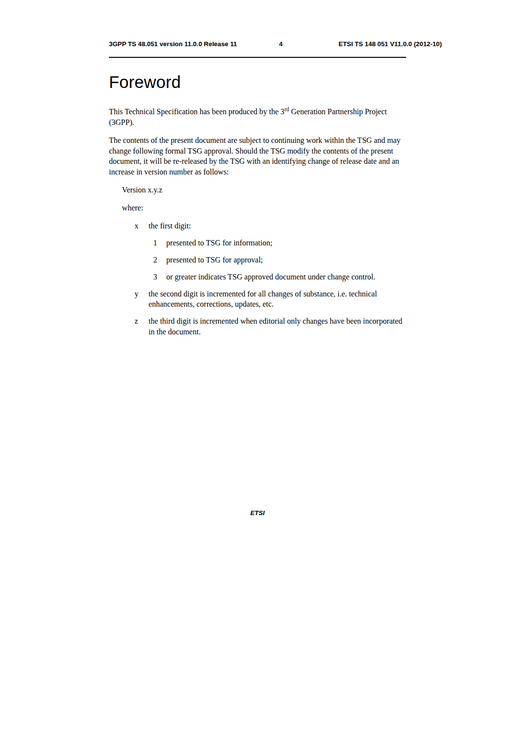3GPP TS 48.051 version 11.0.0 Release 11
4
ETSI TS 148 051 V11.0.0 (2012-10)
Foreword
This Technical Specification has been produced by the 3rd Generation Partnership Project (3GPP).
The contents of the present document are subject to continuing work within the TSG and may change following formal TSG approval. Should the TSG modify the contents of the present document, it will be re-released by the TSG with an identifying change of release date and an increase in version number as follows:
Version x.y.z
where:
x
the first digit:
1
presented to TSG for information;
2
presented to TSG for approval;
3
or greater indicates TSG approved document under change control.
y
the second digit is incremented for all changes of substance, i.e. technical enhancements, corrections, updates, etc.
z
the third digit is incremented when editorial only changes have been incorporated in the document.
ETSI